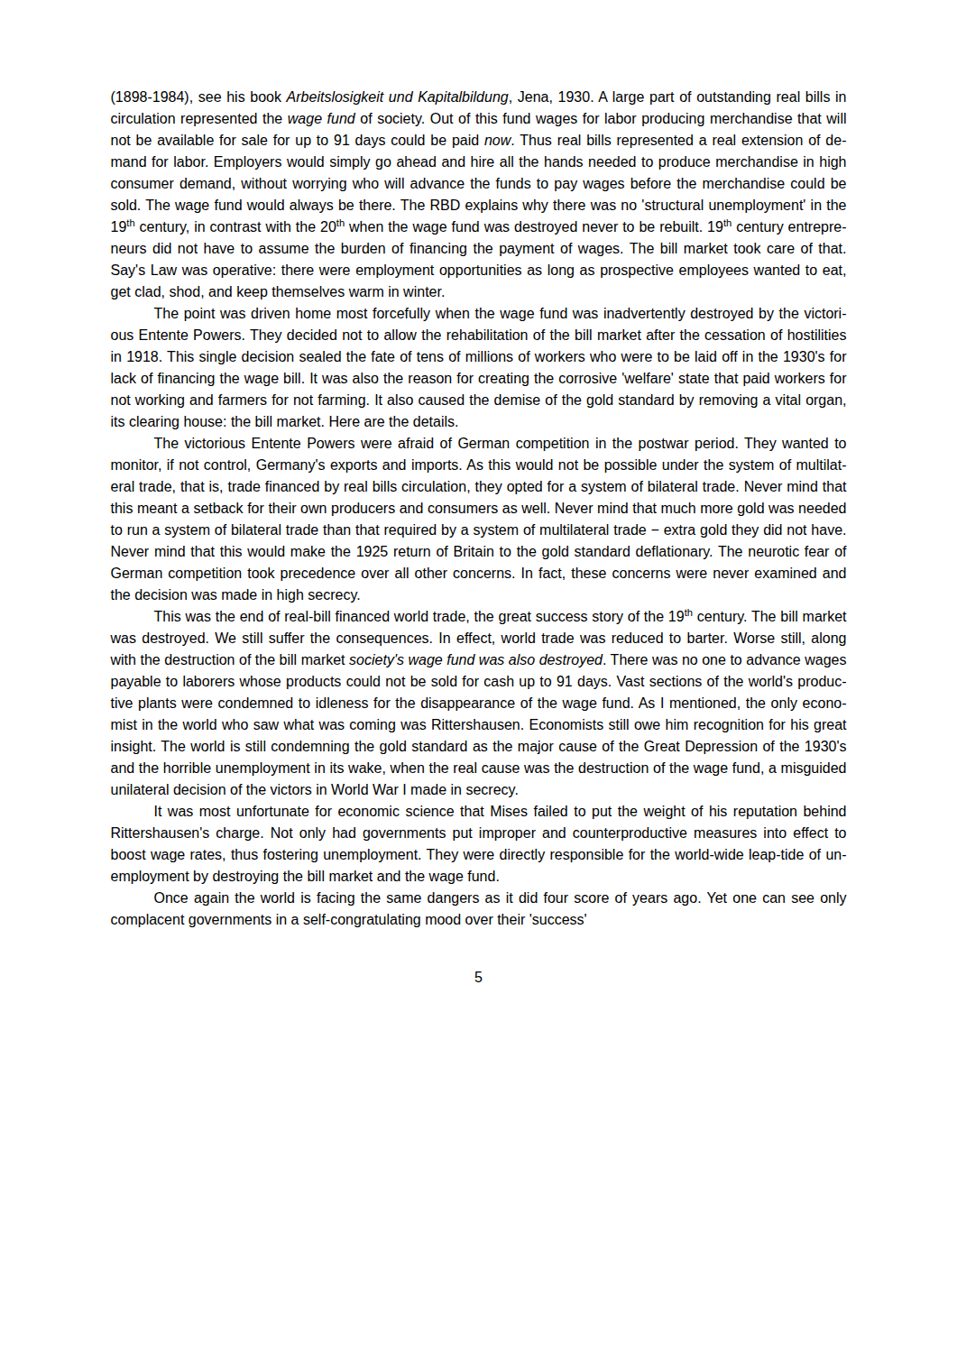(1898-1984), see his book Arbeitslosigkeit und Kapitalbildung, Jena, 1930. A large part of outstanding real bills in circulation represented the wage fund of society. Out of this fund wages for labor producing merchandise that will not be available for sale for up to 91 days could be paid now. Thus real bills represented a real extension of demand for labor. Employers would simply go ahead and hire all the hands needed to produce merchandise in high consumer demand, without worrying who will advance the funds to pay wages before the merchandise could be sold. The wage fund would always be there. The RBD explains why there was no 'structural unemployment' in the 19th century, in contrast with the 20th when the wage fund was destroyed never to be rebuilt. 19th century entrepreneurs did not have to assume the burden of financing the payment of wages. The bill market took care of that. Say's Law was operative: there were employment opportunities as long as prospective employees wanted to eat, get clad, shod, and keep themselves warm in winter.
The point was driven home most forcefully when the wage fund was inadvertently destroyed by the victorious Entente Powers. They decided not to allow the rehabilitation of the bill market after the cessation of hostilities in 1918. This single decision sealed the fate of tens of millions of workers who were to be laid off in the 1930's for lack of financing the wage bill. It was also the reason for creating the corrosive 'welfare' state that paid workers for not working and farmers for not farming. It also caused the demise of the gold standard by removing a vital organ, its clearing house: the bill market. Here are the details.
The victorious Entente Powers were afraid of German competition in the postwar period. They wanted to monitor, if not control, Germany's exports and imports. As this would not be possible under the system of multilateral trade, that is, trade financed by real bills circulation, they opted for a system of bilateral trade. Never mind that this meant a setback for their own producers and consumers as well. Never mind that much more gold was needed to run a system of bilateral trade than that required by a system of multilateral trade − extra gold they did not have. Never mind that this would make the 1925 return of Britain to the gold standard deflationary. The neurotic fear of German competition took precedence over all other concerns. In fact, these concerns were never examined and the decision was made in high secrecy.
This was the end of real-bill financed world trade, the great success story of the 19th century. The bill market was destroyed. We still suffer the consequences. In effect, world trade was reduced to barter. Worse still, along with the destruction of the bill market society's wage fund was also destroyed. There was no one to advance wages payable to laborers whose products could not be sold for cash up to 91 days. Vast sections of the world's productive plants were condemned to idleness for the disappearance of the wage fund. As I mentioned, the only economist in the world who saw what was coming was Rittershausen. Economists still owe him recognition for his great insight. The world is still condemning the gold standard as the major cause of the Great Depression of the 1930's and the horrible unemployment in its wake, when the real cause was the destruction of the wage fund, a misguided unilateral decision of the victors in World War I made in secrecy.
It was most unfortunate for economic science that Mises failed to put the weight of his reputation behind Rittershausen's charge. Not only had governments put improper and counterproductive measures into effect to boost wage rates, thus fostering unemployment. They were directly responsible for the world-wide leap-tide of unemployment by destroying the bill market and the wage fund.
Once again the world is facing the same dangers as it did four score of years ago. Yet one can see only complacent governments in a self-congratulating mood over their 'success'
5